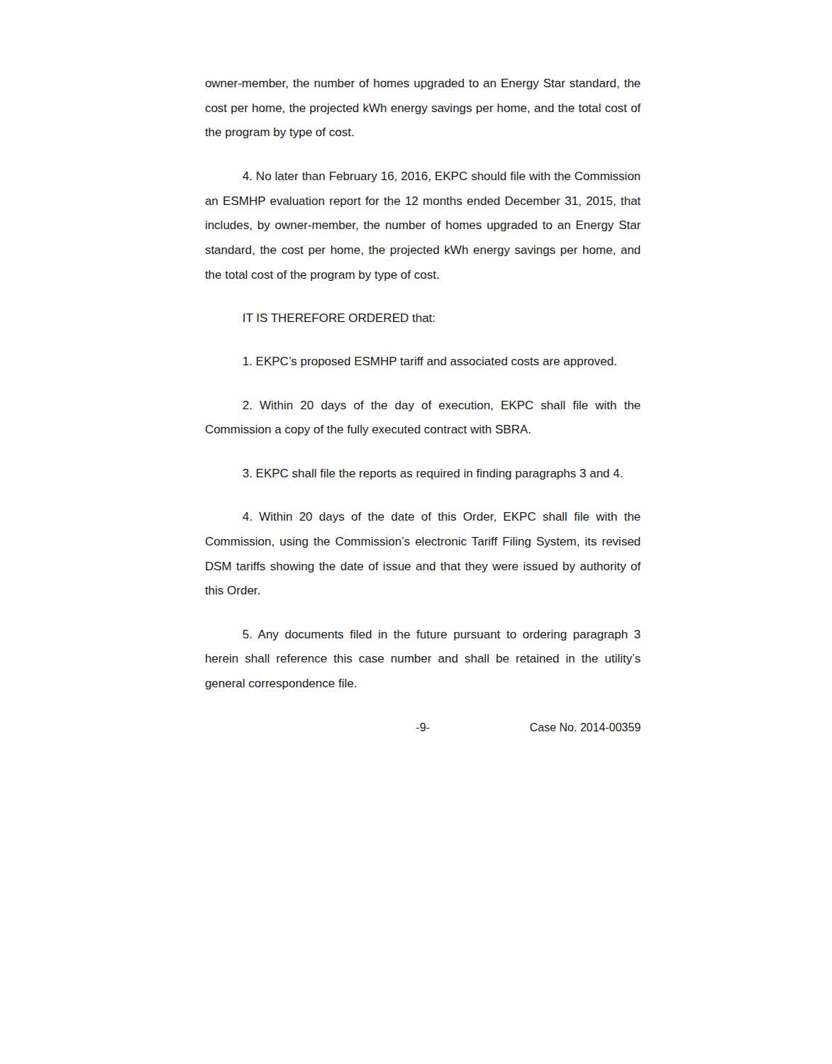owner-member, the number of homes upgraded to an Energy Star standard, the cost per home, the projected kWh energy savings per home, and the total cost of the program by type of cost.
4. No later than February 16, 2016, EKPC should file with the Commission an ESMHP evaluation report for the 12 months ended December 31, 2015, that includes, by owner-member, the number of homes upgraded to an Energy Star standard, the cost per home, the projected kWh energy savings per home, and the total cost of the program by type of cost.
IT IS THEREFORE ORDERED that:
1. EKPC’s proposed ESMHP tariff and associated costs are approved.
2. Within 20 days of the day of execution, EKPC shall file with the Commission a copy of the fully executed contract with SBRA.
3. EKPC shall file the reports as required in finding paragraphs 3 and 4.
4. Within 20 days of the date of this Order, EKPC shall file with the Commission, using the Commission’s electronic Tariff Filing System, its revised DSM tariffs showing the date of issue and that they were issued by authority of this Order.
5. Any documents filed in the future pursuant to ordering paragraph 3 herein shall reference this case number and shall be retained in the utility’s general correspondence file.
-9-
Case No. 2014-00359